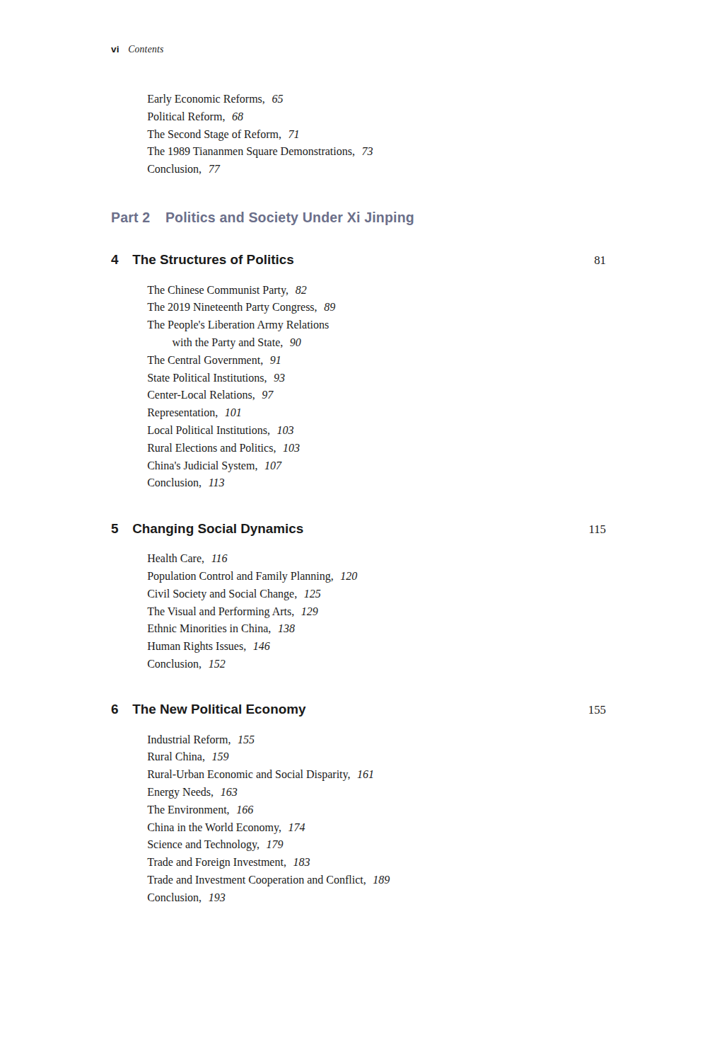vi Contents
Early Economic Reforms,65
Political Reform,68
The Second Stage of Reform,71
The 1989 Tiananmen Square Demonstrations,73
Conclusion,77
Part 2 Politics and Society Under Xi Jinping
4 The Structures of Politics 81
The Chinese Communist Party,82
The 2019 Nineteenth Party Congress,89
The People's Liberation Army Relations
with the Party and State,90
The Central Government,91
State Political Institutions,93
Center-Local Relations,97
Representation,101
Local Political Institutions,103
Rural Elections and Politics,103
China's Judicial System,107
Conclusion,113
5 Changing Social Dynamics 115
Health Care,116
Population Control and Family Planning,120
Civil Society and Social Change,125
The Visual and Performing Arts,129
Ethnic Minorities in China,138
Human Rights Issues,146
Conclusion,152
6 The New Political Economy 155
Industrial Reform,155
Rural China,159
Rural-Urban Economic and Social Disparity,161
Energy Needs,163
The Environment,166
China in the World Economy,174
Science and Technology,179
Trade and Foreign Investment,183
Trade and Investment Cooperation and Conflict,189
Conclusion,193